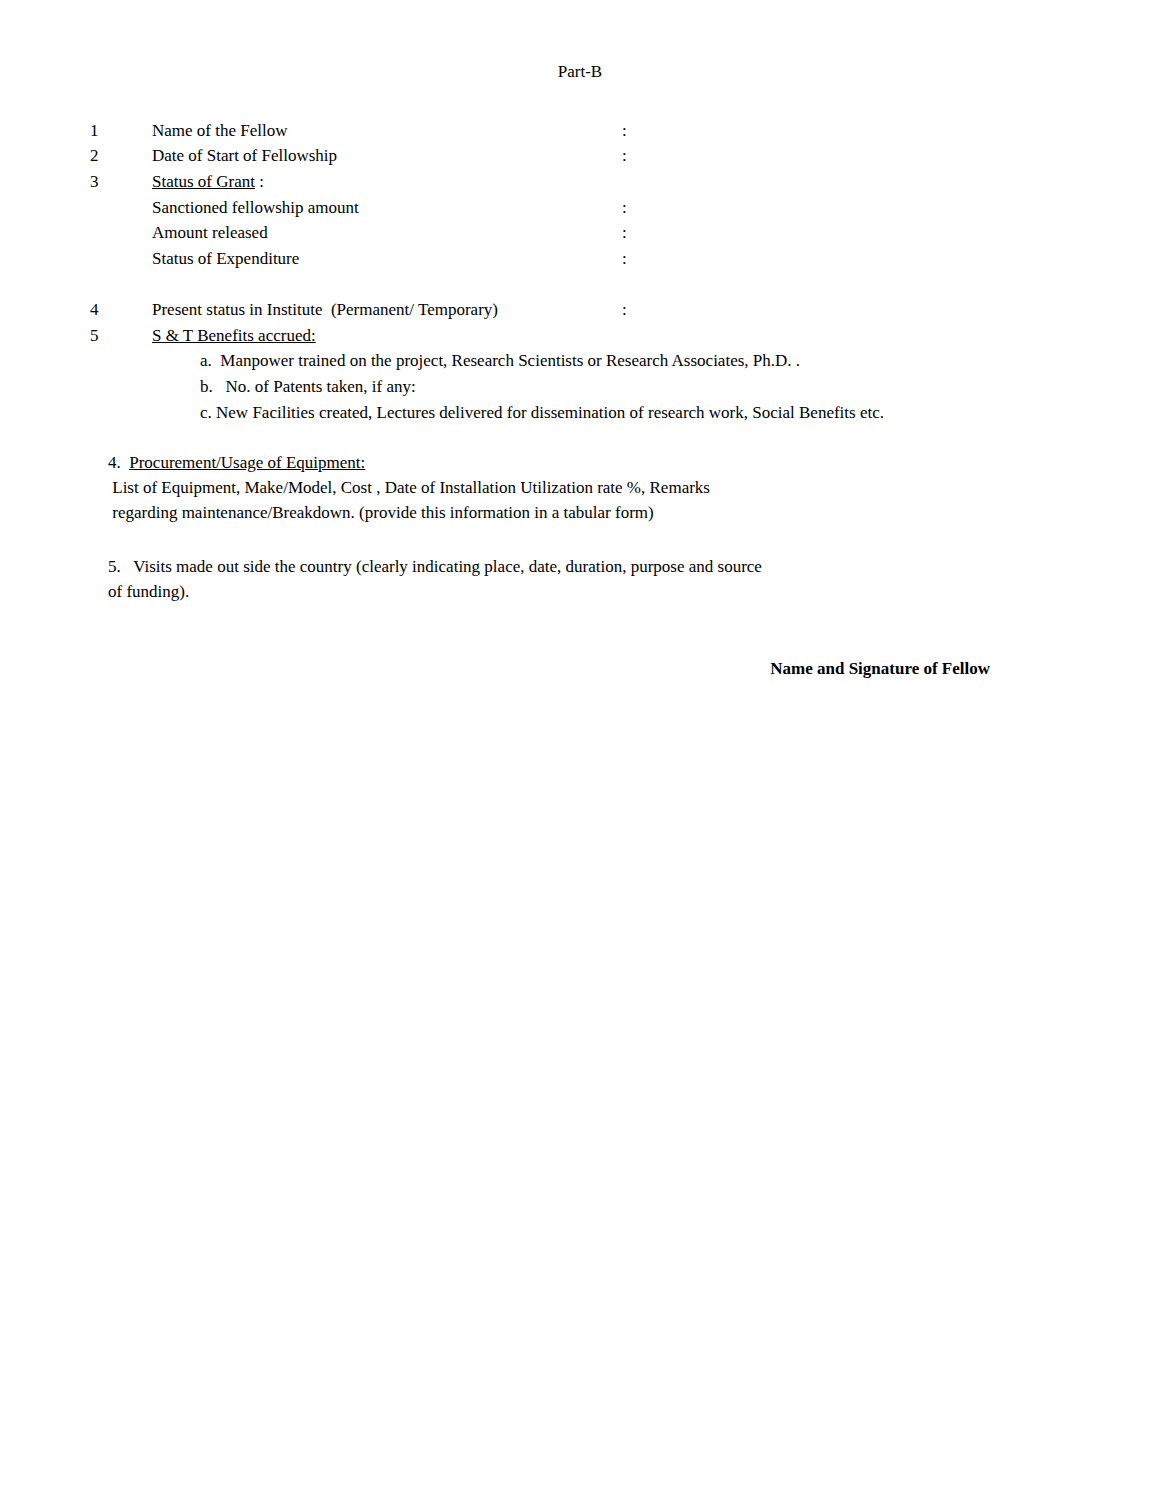Part-B
| 1 | Name of the Fellow | : | |
| 2 | Date of Start of Fellowship | : | |
| 3 | Status of Grant : | | |
| | Sanctioned fellowship amount | : | |
| | Amount released | : | |
| | Status of Expenditure | : | |
| 4 | Present status in Institute (Permanent/ Temporary) | : | |
| 5 | S & T Benefits accrued: | | |
a. Manpower trained on the project, Research Scientists or Research Associates, Ph.D. .
b. No. of Patents taken, if any:
c. New Facilities created, Lectures delivered for dissemination of research work, Social Benefits etc.
4. Procurement/Usage of Equipment:
List of Equipment, Make/Model, Cost , Date of Installation Utilization rate %, Remarks
regarding maintenance/Breakdown. (provide this information in a tabular form)
5. Visits made out side the country (clearly indicating place, date, duration, purpose and source
of funding).
Name and Signature of Fellow